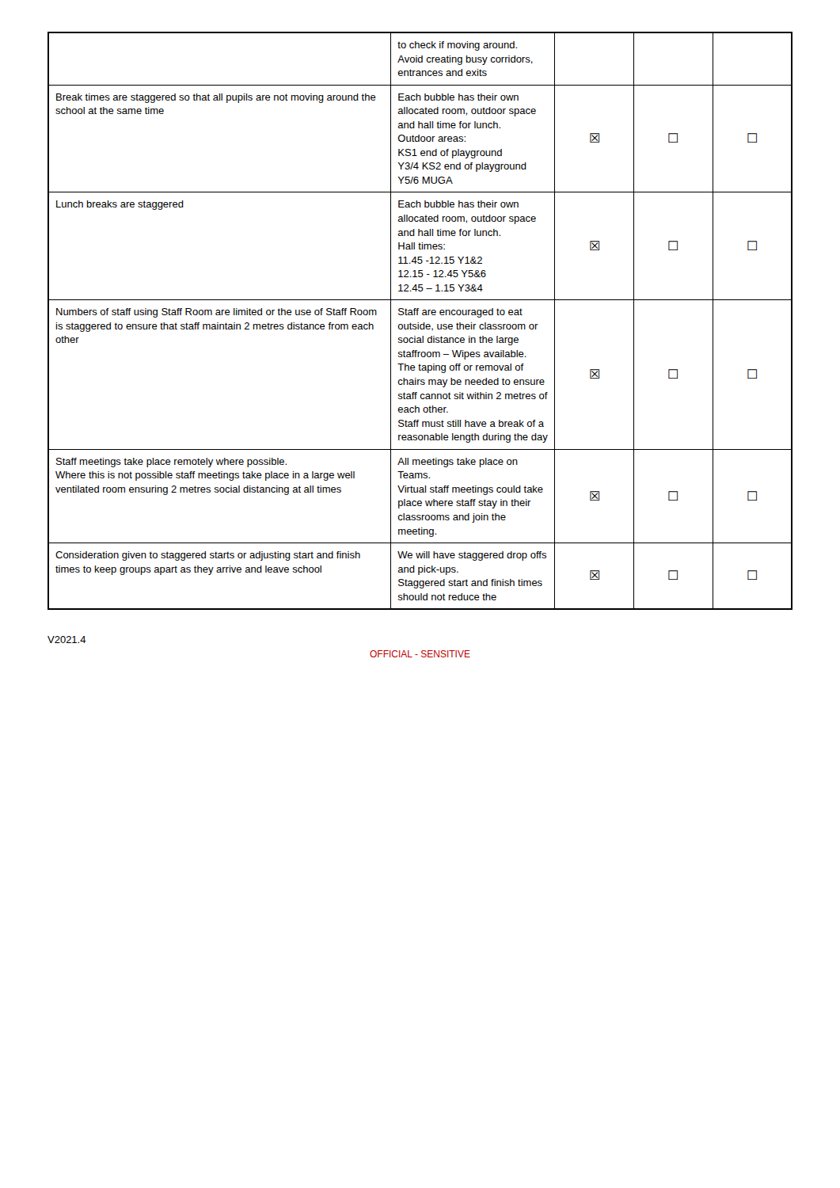| | to check if moving around. Avoid creating busy corridors, entrances and exits | | | |
| Break times are staggered so that all pupils are not moving around the school at the same time | Each bubble has their own allocated room, outdoor space and hall time for lunch. Outdoor areas: KS1 end of playground Y3/4 KS2 end of playground Y5/6 MUGA | | | |
| Lunch breaks are staggered | Each bubble has their own allocated room, outdoor space and hall time for lunch. Hall times: 11.45 -12.15 Y1&2 12.15 - 12.45 Y5&6 12.45 – 1.15 Y3&4 | | | |
| Numbers of staff using Staff Room are limited or the use of Staff Room is staggered to ensure that staff maintain 2 metres distance from each other | Staff are encouraged to eat outside, use their classroom or social distance in the large staffroom – Wipes available. The taping off or removal of chairs may be needed to ensure staff cannot sit within 2 metres of each other. Staff must still have a break of a reasonable length during the day | | | |
| Staff meetings take place remotely where possible. Where this is not possible staff meetings take place in a large well ventilated room ensuring 2 metres social distancing at all times | All meetings take place on Teams. Virtual staff meetings could take place where staff stay in their classrooms and join the meeting. | | | |
| Consideration given to staggered starts or adjusting start and finish times to keep groups apart as they arrive and leave school | We will have staggered drop offs and pick-ups. Staggered start and finish times should not reduce the | | | |
V2021.4
OFFICIAL - SENSITIVE